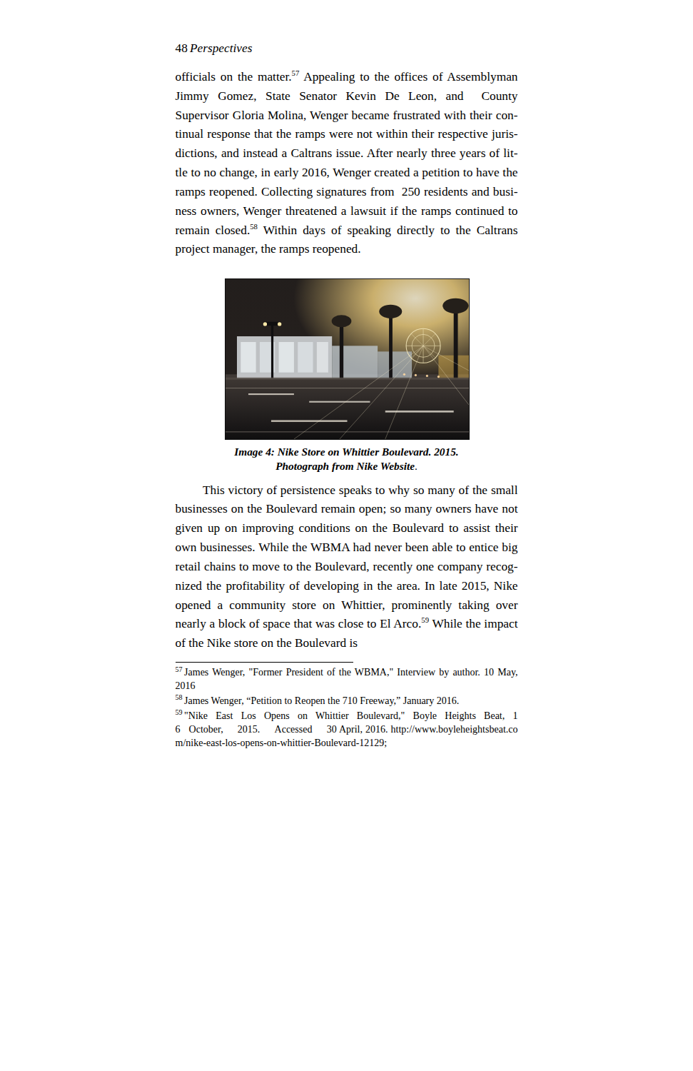48 Perspectives
officials on the matter.57 Appealing to the offices of Assemblyman Jimmy Gomez, State Senator Kevin De Leon, and County Supervisor Gloria Molina, Wenger became frustrated with their continual response that the ramps were not within their respective jurisdictions, and instead a Caltrans issue. After nearly three years of little to no change, in early 2016, Wenger created a petition to have the ramps reopened. Collecting signatures from 250 residents and business owners, Wenger threatened a lawsuit if the ramps continued to remain closed.58 Within days of speaking directly to the Caltrans project manager, the ramps reopened.
Image 4: Nike Store on Whittier Boulevard. 2015.
Photograph from Nike Website.
This victory of persistence speaks to why so many of the small businesses on the Boulevard remain open; so many owners have not given up on improving conditions on the Boulevard to assist their own businesses. While the WBMA had never been able to entice big retail chains to move to the Boulevard, recently one company recognized the profitability of developing in the area. In late 2015, Nike opened a community store on Whittier, prominently taking over nearly a block of space that was close to El Arco.59 While the impact of the Nike store on the Boulevard is
57James Wenger, "Former President of the WBMA," Interview by author. 10 May, 2016
58James Wenger, “Petition to Reopen the 710 Freeway,” January 2016.
59"Nike East Los Opens on Whittier Boulevard," Boyle Heights Beat, 1 6 October, 2015. Accessed 30 April, 2016. http://www.boyleheightsbeat.com/nike-east-los-opens-on-whittier-Boulevard-12129;